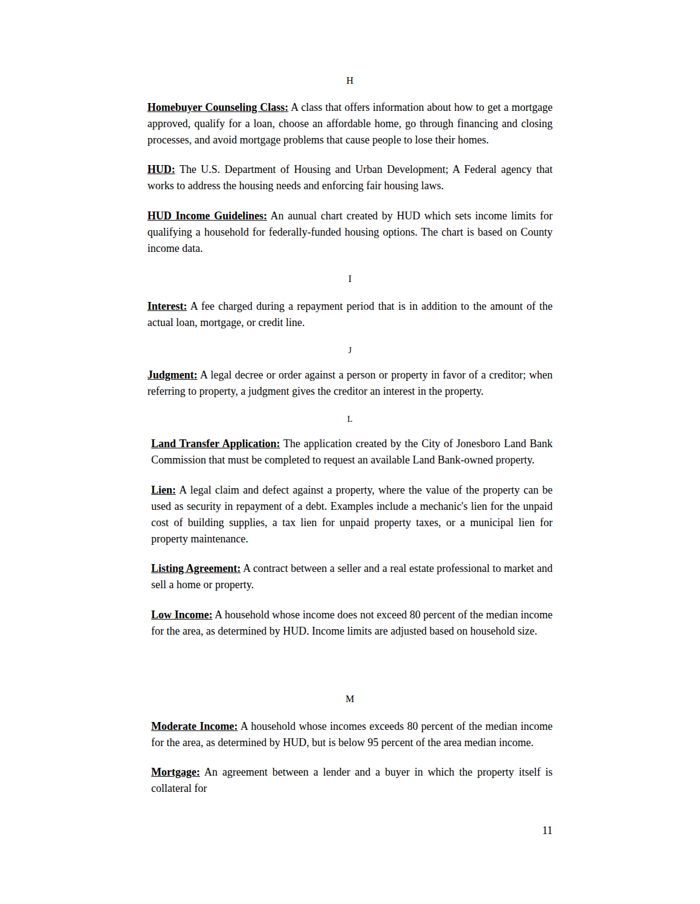H
Homebuyer Counseling Class: A class that offers information about how to get a mortgage approved, qualify for a loan, choose an affordable home, go through financing and closing processes, and avoid mortgage problems that cause people to lose their homes.
HUD: The U.S. Department of Housing and Urban Development; A Federal agency that works to address the housing needs and enforcing fair housing laws.
HUD Income Guidelines: An aunual chart created by HUD which sets income limits for qualifying a household for federally-funded housing options. The chart is based on County income data.
I
Interest: A fee charged during a repayment period that is in addition to the amount of the actual loan, mortgage, or credit line.
J
Judgment: A legal decree or order against a person or property in favor of a creditor; when referring to property, a judgment gives the creditor an interest in the property.
L
Land Transfer Application: The application created by the City of Jonesboro Land Bank Commission that must be completed to request an available Land Bank-owned property.
Lien: A legal claim and defect against a property, where the value of the property can be used as security in repayment of a debt. Examples include a mechanic's lien for the unpaid cost of building supplies, a tax lien for unpaid property taxes, or a municipal lien for property maintenance.
Listing Agreement: A contract between a seller and a real estate professional to market and sell a home or property.
Low Income: A household whose income does not exceed 80 percent of the median income for the area, as determined by HUD. Income limits are adjusted based on household size.
M
Moderate Income: A household whose incomes exceeds 80 percent of the median income for the area, as determined by HUD, but is below 95 percent of the area median income.
Mortgage: An agreement between a lender and a buyer in which the property itself is collateral for
11